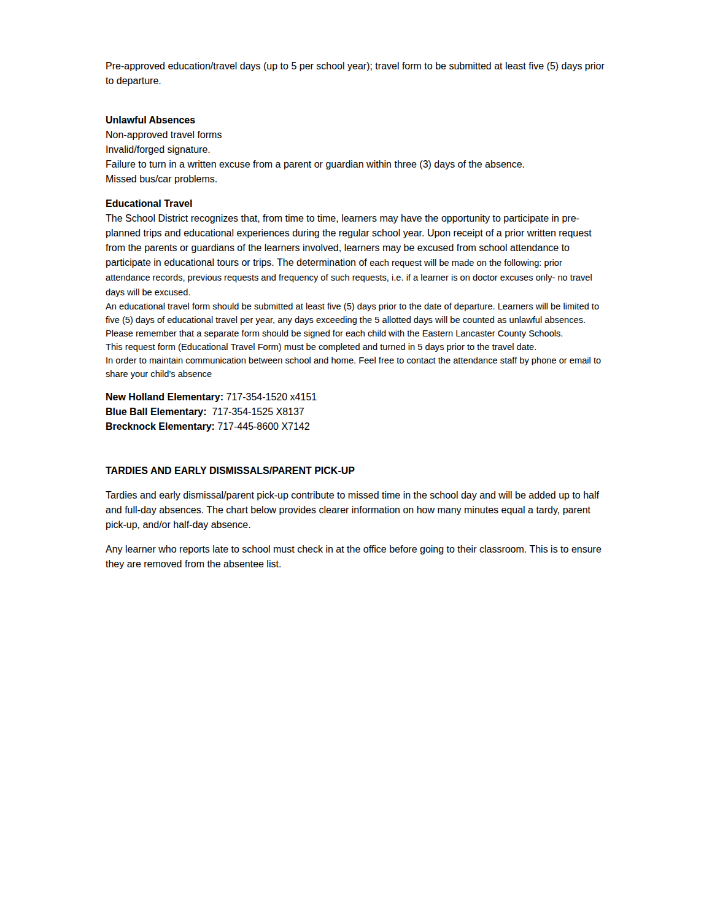Pre-approved education/travel days (up to 5 per school year); travel form to be submitted at least five (5) days prior to departure.
Unlawful Absences
Non-approved travel forms
Invalid/forged signature.
Failure to turn in a written excuse from a parent or guardian within three (3) days of the absence.
Missed bus/car problems.
Educational Travel
The School District recognizes that, from time to time, learners may have the opportunity to participate in pre-planned trips and educational experiences during the regular school year. Upon receipt of a prior written request from the parents or guardians of the learners involved, learners may be excused from school attendance to participate in educational tours or trips. The determination of each request will be made on the following: prior attendance records, previous requests and frequency of such requests, i.e. if a learner is on doctor excuses only- no travel days will be excused.
An educational travel form should be submitted at least five (5) days prior to the date of departure. Learners will be limited to five (5) days of educational travel per year, any days exceeding the 5 allotted days will be counted as unlawful absences. Please remember that a separate form should be signed for each child with the Eastern Lancaster County Schools.
This request form (Educational Travel Form) must be completed and turned in 5 days prior to the travel date.
In order to maintain communication between school and home. Feel free to contact the attendance staff by phone or email to share your child's absence
New Holland Elementary: 717-354-1520 x4151
Blue Ball Elementary: 717-354-1525 X8137
Brecknock Elementary: 717-445-8600 X7142
TARDIES AND EARLY DISMISSALS/PARENT PICK-UP
Tardies and early dismissal/parent pick-up contribute to missed time in the school day and will be added up to half and full-day absences. The chart below provides clearer information on how many minutes equal a tardy, parent pick-up, and/or half-day absence.
Any learner who reports late to school must check in at the office before going to their classroom. This is to ensure they are removed from the absentee list.